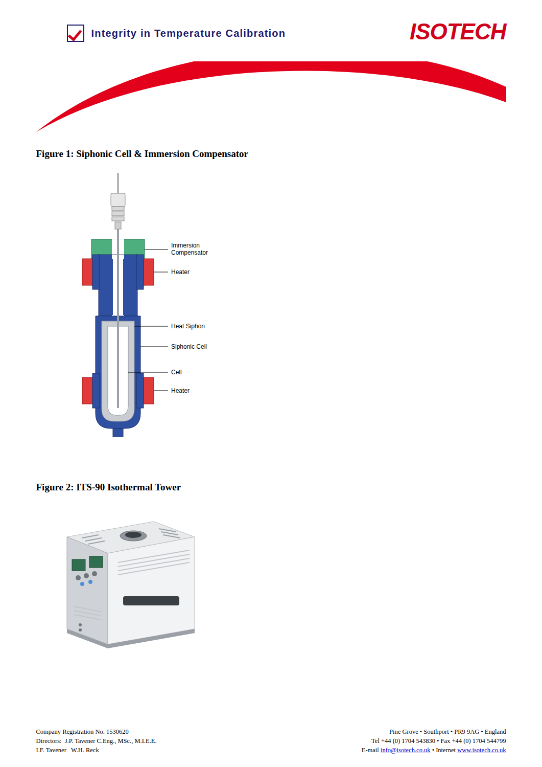Integrity in Temperature Calibration
ISOTECH
Figure 1: Siphonic Cell & Immersion Compensator
Immersion Compensator Heater Heat Siphon Siphonic Cell Cell Heater
Figure 2: ITS-90 Isothermal Tower
Company Registration No. 1530620
Directors: J.P. Tavener C.Eng., MSc., M.I.E.E.
I.F. Tavener W.H. Reck
Pine Grove • Southport • PR9 9AG • England
Tel +44 (0) 1704 543830 • Fax +44 (0) 1704 544799
E-mail info@isotech.co.uk • Internet www.isotech.co.uk